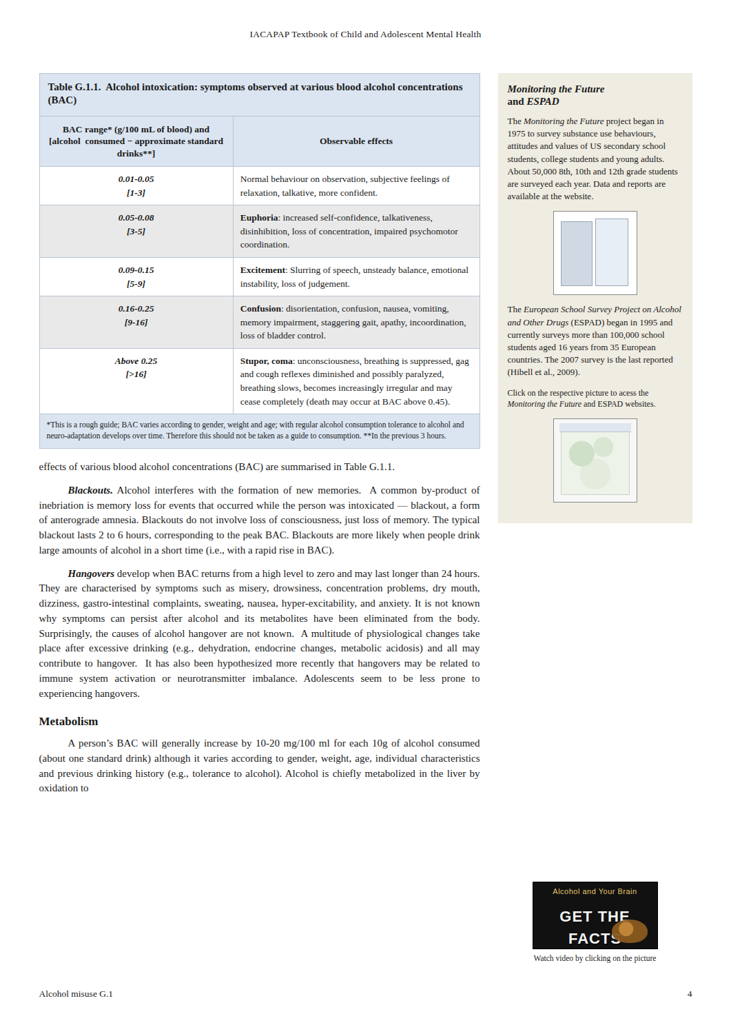IACAPAP Textbook of Child and Adolescent Mental Health
Table G.1.1. Alcohol intoxication: symptoms observed at various blood alcohol concentrations (BAC)
| BAC range* (g/100 mL of blood) and [alcohol consumed − approximate standard drinks**] | Observable effects |
| --- | --- |
| 0.01-0.05 [1-3] | Normal behaviour on observation, subjective feelings of relaxation, talkative, more confident. |
| 0.05-0.08 [3-5] | Euphoria : increased self-confidence, talkativeness, disinhibition, loss of concentration, impaired psychomotor coordination. |
| 0.09-0.15 [5-9] | Excitement : Slurring of speech, unsteady balance, emotional instability, loss of judgement. |
| 0.16-0.25 [9-16] | Confusion : disorientation, confusion, nausea, vomiting, memory impairment, staggering gait, apathy, incoordination, loss of bladder control. |
| Above 0.25 [>16] | Stupor, coma : unconsciousness, breathing is suppressed, gag and cough reflexes diminished and possibly paralyzed, breathing slows, becomes increasingly irregular and may cease completely (death may occur at BAC above 0.45). |
*This is a rough guide; BAC varies according to gender, weight and age; with regular alcohol consumption tolerance to alcohol and neuro-adaptation develops over time. Therefore this should not be taken as a guide to consumption. **In the previous 3 hours.
effects of various blood alcohol concentrations (BAC) are summarised in Table G.1.1.
Blackouts. Alcohol interferes with the formation of new memories. A common by-product of inebriation is memory loss for events that occurred while the person was intoxicated — blackout, a form of anterograde amnesia. Blackouts do not involve loss of consciousness, just loss of memory. The typical blackout lasts 2 to 6 hours, corresponding to the peak BAC. Blackouts are more likely when people drink large amounts of alcohol in a short time (i.e., with a rapid rise in BAC).
Hangovers develop when BAC returns from a high level to zero and may last longer than 24 hours. They are characterised by symptoms such as misery, drowsiness, concentration problems, dry mouth, dizziness, gastro-intestinal complaints, sweating, nausea, hyper-excitability, and anxiety. It is not known why symptoms can persist after alcohol and its metabolites have been eliminated from the body. Surprisingly, the causes of alcohol hangover are not known. A multitude of physiological changes take place after excessive drinking (e.g., dehydration, endocrine changes, metabolic acidosis) and all may contribute to hangover. It has also been hypothesized more recently that hangovers may be related to immune system activation or neurotransmitter imbalance. Adolescents seem to be less prone to experiencing hangovers.
Metabolism
A person’s BAC will generally increase by 10-20 mg/100 ml for each 10g of alcohol consumed (about one standard drink) although it varies according to gender, weight, age, individual characteristics and previous drinking history (e.g., tolerance to alcohol). Alcohol is chiefly metabolized in the liver by oxidation to
Monitoring the Future
and ESPAD
The Monitoring the Future project began in 1975 to survey substance use behaviours, attitudes and values of US secondary school students, college students and young adults. About 50,000 8th, 10th and 12th grade students are surveyed each year. Data and reports are available at the website.
The European School Survey Project on Alcohol and Other Drugs (ESPAD) began in 1995 and currently surveys more than 100,000 school students aged 16 years from 35 European countries. The 2007 survey is the last reported (Hibell et al., 2009).
Click on the respective picture to acess the Monitoring the Future and ESPAD websites.
Alcohol and Your Brain
GET THE FACTS
Watch video by clicking on the picture
Alcohol misuse G.1
4